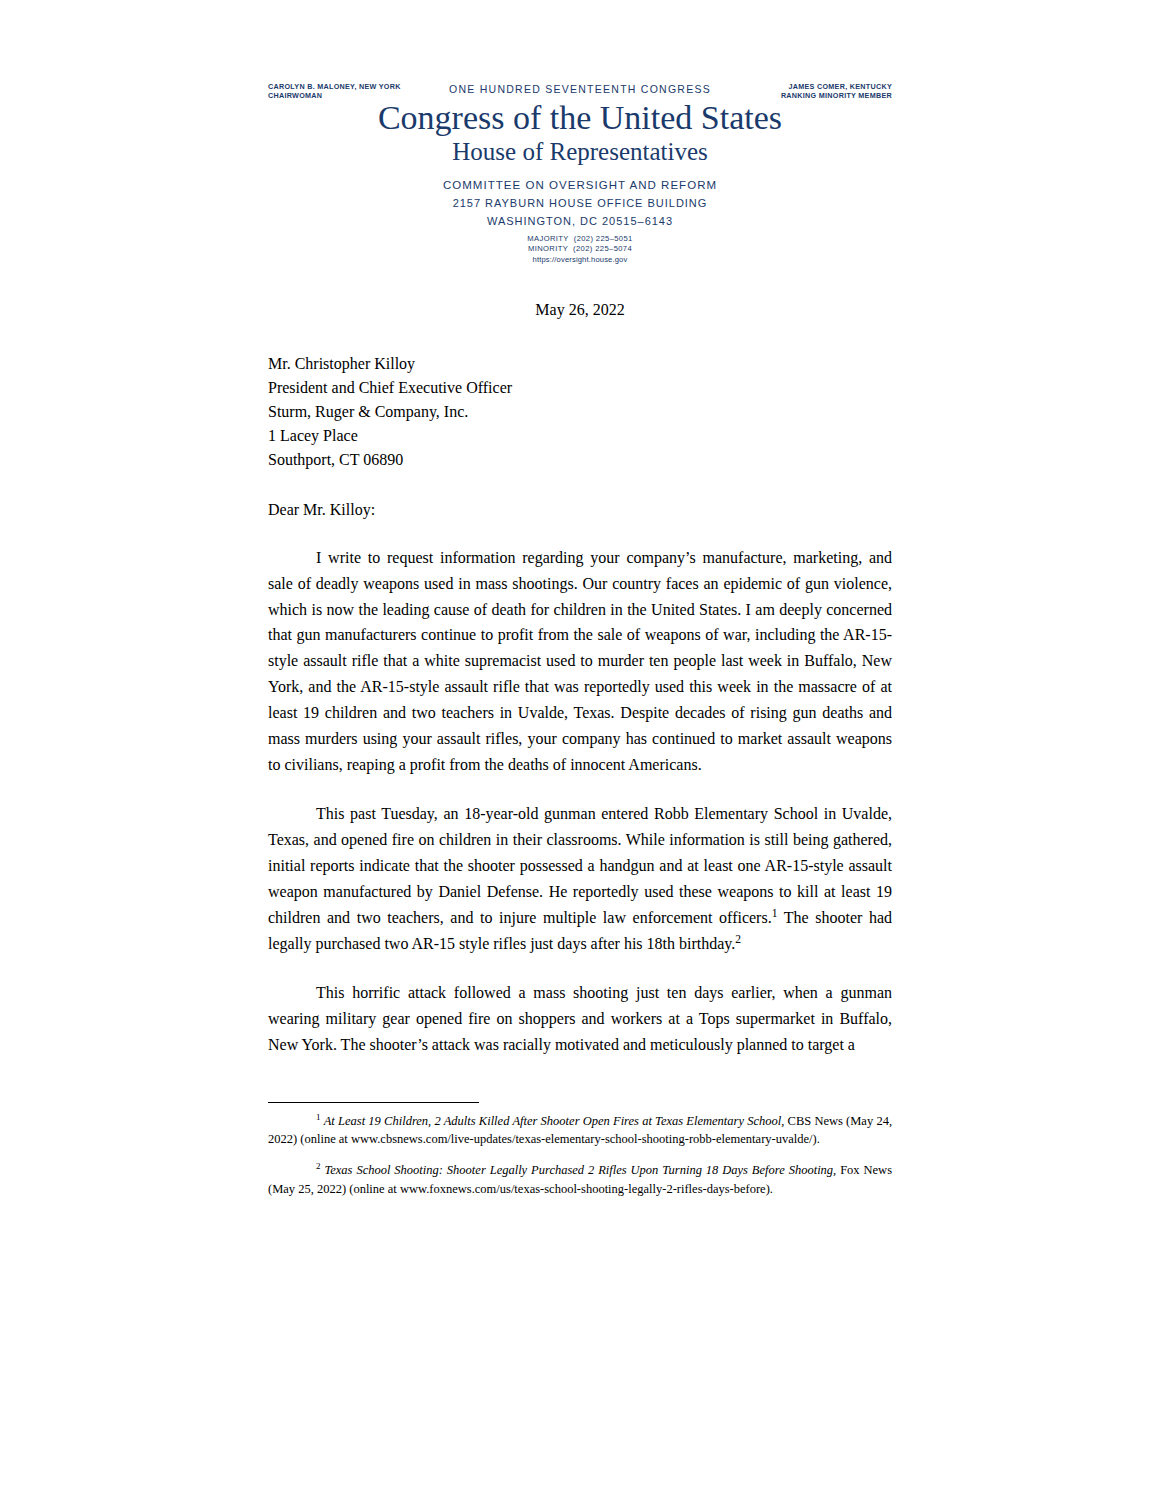Carolyn B. Maloney, New York
Chairwoman
James Comer, Kentucky
Ranking Minority Member
ONE HUNDRED SEVENTEENTH CONGRESS
Congress of the United States
House of Representatives
COMMITTEE ON OVERSIGHT AND REFORM
2157 RAYBURN HOUSE OFFICE BUILDING
WASHINGTON, DC 20515–6143
MAJORITY (202) 225–5051
MINORITY (202) 225–5074
https://oversight.house.gov
May 26, 2022
Mr. Christopher Killoy
President and Chief Executive Officer
Sturm, Ruger & Company, Inc.
1 Lacey Place
Southport, CT 06890
Dear Mr. Killoy:
I write to request information regarding your company’s manufacture, marketing, and sale of deadly weapons used in mass shootings. Our country faces an epidemic of gun violence, which is now the leading cause of death for children in the United States. I am deeply concerned that gun manufacturers continue to profit from the sale of weapons of war, including the AR-15-style assault rifle that a white supremacist used to murder ten people last week in Buffalo, New York, and the AR-15-style assault rifle that was reportedly used this week in the massacre of at least 19 children and two teachers in Uvalde, Texas. Despite decades of rising gun deaths and mass murders using your assault rifles, your company has continued to market assault weapons to civilians, reaping a profit from the deaths of innocent Americans.
This past Tuesday, an 18-year-old gunman entered Robb Elementary School in Uvalde, Texas, and opened fire on children in their classrooms. While information is still being gathered, initial reports indicate that the shooter possessed a handgun and at least one AR-15-style assault weapon manufactured by Daniel Defense. He reportedly used these weapons to kill at least 19 children and two teachers, and to injure multiple law enforcement officers.1 The shooter had legally purchased two AR-15 style rifles just days after his 18th birthday.2
This horrific attack followed a mass shooting just ten days earlier, when a gunman wearing military gear opened fire on shoppers and workers at a Tops supermarket in Buffalo, New York. The shooter’s attack was racially motivated and meticulously planned to target a
1 At Least 19 Children, 2 Adults Killed After Shooter Open Fires at Texas Elementary School, CBS News (May 24, 2022) (online at www.cbsnews.com/live-updates/texas-elementary-school-shooting-robb-elementary-uvalde/).
2 Texas School Shooting: Shooter Legally Purchased 2 Rifles Upon Turning 18 Days Before Shooting, Fox News (May 25, 2022) (online at www.foxnews.com/us/texas-school-shooting-legally-2-rifles-days-before).